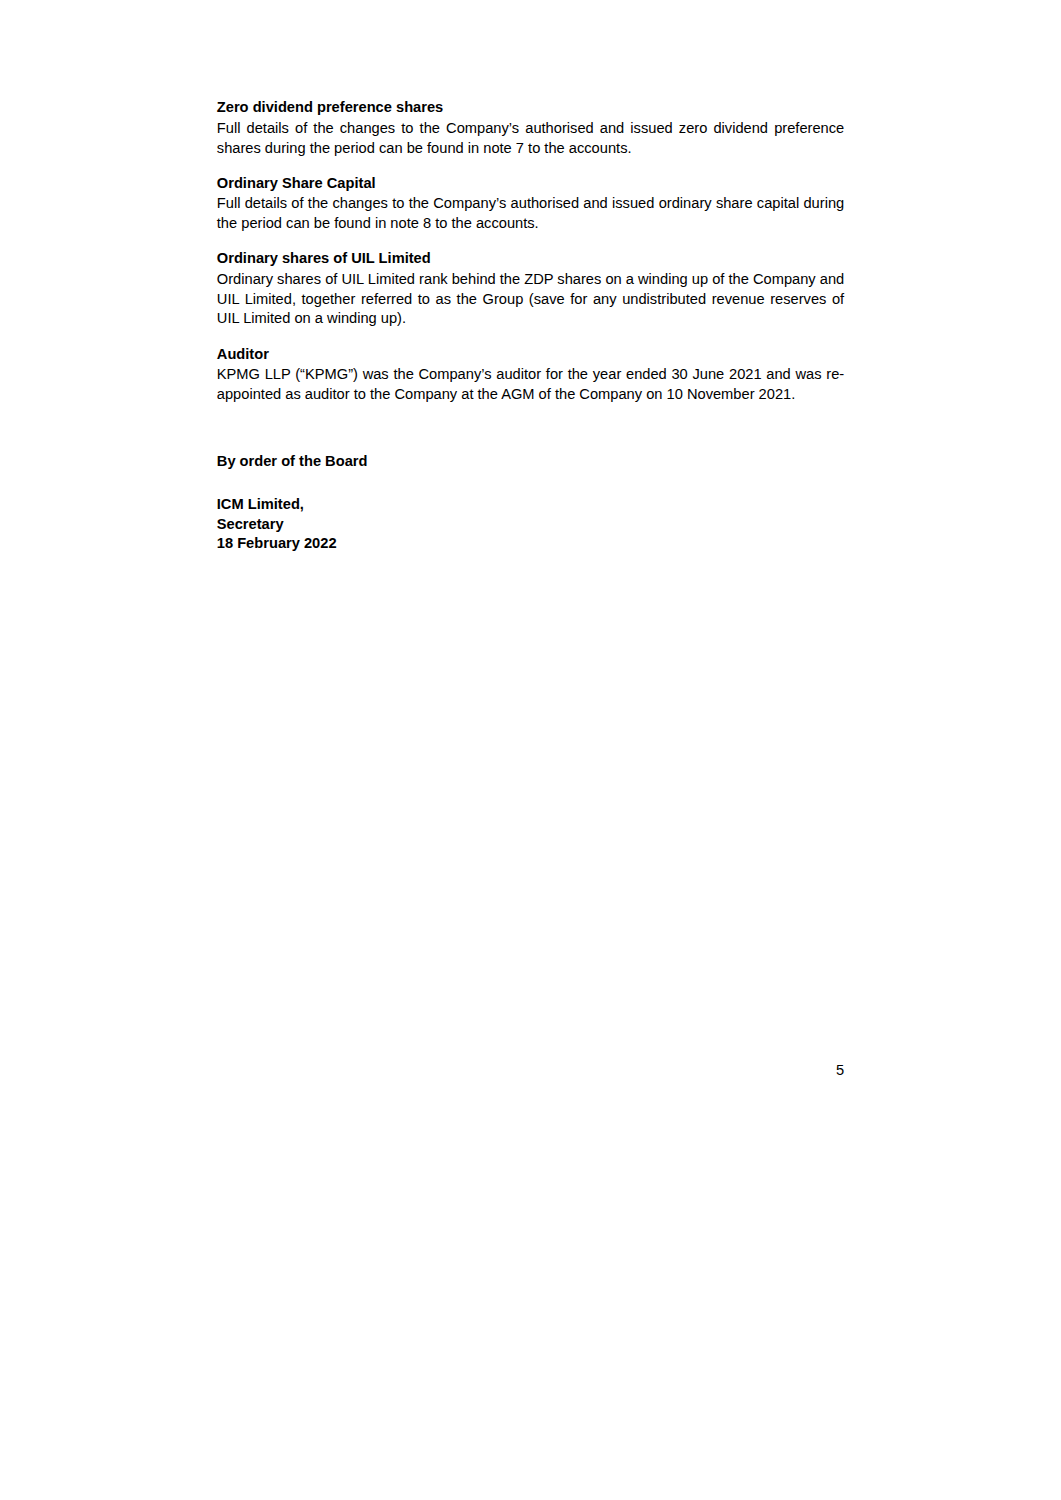Zero dividend preference shares
Full details of the changes to the Company’s authorised and issued zero dividend preference shares during the period can be found in note 7 to the accounts.
Ordinary Share Capital
Full details of the changes to the Company’s authorised and issued ordinary share capital during the period can be found in note 8 to the accounts.
Ordinary shares of UIL Limited
Ordinary shares of UIL Limited rank behind the ZDP shares on a winding up of the Company and UIL Limited, together referred to as the Group (save for any undistributed revenue reserves of UIL Limited on a winding up).
Auditor
KPMG LLP (“KPMG”) was the Company’s auditor for the year ended 30 June 2021 and was re-appointed as auditor to the Company at the AGM of the Company on 10 November 2021.
By order of the Board
ICM Limited,
Secretary
18 February 2022
5